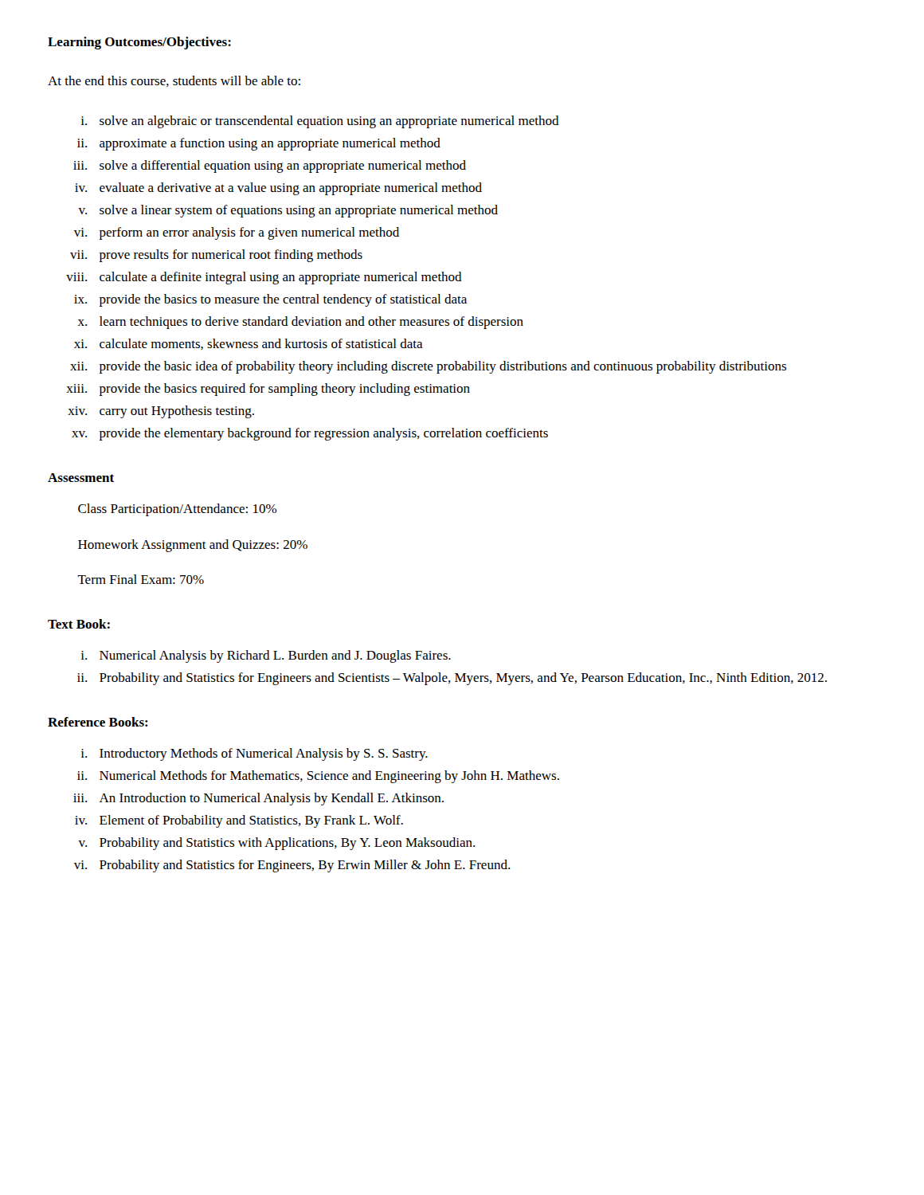Learning Outcomes/Objectives:
At the end this course, students will be able to:
solve an algebraic or transcendental equation using an appropriate numerical method
approximate a function using an appropriate numerical method
solve a differential equation using an appropriate numerical method
evaluate a derivative at a value using an appropriate numerical method
solve a linear system of equations using an appropriate numerical method
perform an error analysis for a given numerical method
prove results for numerical root finding methods
calculate a definite integral using an appropriate numerical method
provide the basics to measure the central tendency of statistical data
learn techniques to derive standard deviation and other measures of dispersion
calculate moments, skewness and kurtosis of statistical data
provide the basic idea of probability theory including discrete probability distributions and continuous probability distributions
provide the basics required for sampling theory including estimation
carry out Hypothesis testing.
provide the elementary background for regression analysis, correlation coefficients
Assessment
Class Participation/Attendance: 10%
Homework Assignment and Quizzes: 20%
Term Final Exam: 70%
Text Book:
Numerical Analysis by Richard L. Burden and J. Douglas Faires.
Probability and Statistics for Engineers and Scientists – Walpole, Myers, Myers, and Ye, Pearson Education, Inc., Ninth Edition, 2012.
Reference Books:
Introductory Methods of Numerical Analysis by S. S. Sastry.
Numerical Methods for Mathematics, Science and Engineering by John H. Mathews.
An Introduction to Numerical Analysis by Kendall E. Atkinson.
Element of Probability and Statistics, By Frank L. Wolf.
Probability and Statistics with Applications, By Y. Leon Maksoudian.
Probability and Statistics for Engineers, By Erwin Miller & John E. Freund.